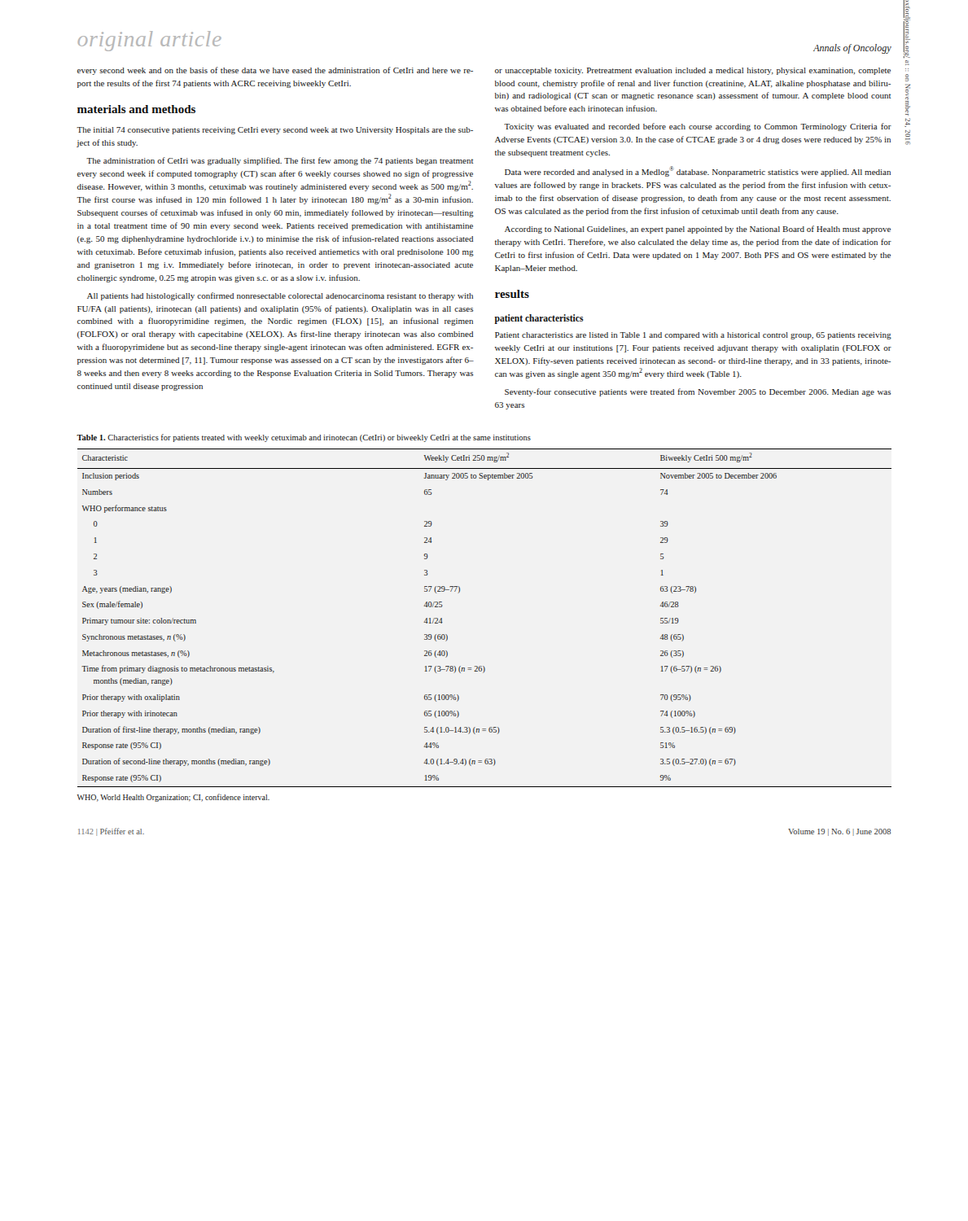original article
Annals of Oncology
every second week and on the basis of these data we have eased the administration of CetIri and here we report the results of the first 74 patients with ACRC receiving biweekly CetIri.
materials and methods
The initial 74 consecutive patients receiving CetIri every second week at two University Hospitals are the subject of this study.
The administration of CetIri was gradually simplified. The first few among the 74 patients began treatment every second week if computed tomography (CT) scan after 6 weekly courses showed no sign of progressive disease. However, within 3 months, cetuximab was routinely administered every second week as 500 mg/m2. The first course was infused in 120 min followed 1 h later by irinotecan 180 mg/m2 as a 30-min infusion. Subsequent courses of cetuximab was infused in only 60 min, immediately followed by irinotecan—resulting in a total treatment time of 90 min every second week. Patients received premedication with antihistamine (e.g. 50 mg diphenhydramine hydrochloride i.v.) to minimise the risk of infusion-related reactions associated with cetuximab. Before cetuximab infusion, patients also received antiemetics with oral prednisolone 100 mg and granisetron 1 mg i.v. Immediately before irinotecan, in order to prevent irinotecan-associated acute cholinergic syndrome, 0.25 mg atropin was given s.c. or as a slow i.v. infusion.
All patients had histologically confirmed nonresectable colorectal adenocarcinoma resistant to therapy with FU/FA (all patients), irinotecan (all patients) and oxaliplatin (95% of patients). Oxaliplatin was in all cases combined with a fluoropyrimidine regimen, the Nordic regimen (FLOX) [15], an infusional regimen (FOLFOX) or oral therapy with capecitabine (XELOX). As first-line therapy irinotecan was also combined with a fluoropyrimidene but as second-line therapy single-agent irinotecan was often administered. EGFR expression was not determined [7, 11]. Tumour response was assessed on a CT scan by the investigators after 6–8 weeks and then every 8 weeks according to the Response Evaluation Criteria in Solid Tumors. Therapy was continued until disease progression
or unacceptable toxicity. Pretreatment evaluation included a medical history, physical examination, complete blood count, chemistry profile of renal and liver function (creatinine, ALAT, alkaline phosphatase and bilirubin) and radiological (CT scan or magnetic resonance scan) assessment of tumour. A complete blood count was obtained before each irinotecan infusion.
Toxicity was evaluated and recorded before each course according to Common Terminology Criteria for Adverse Events (CTCAE) version 3.0. In the case of CTCAE grade 3 or 4 drug doses were reduced by 25% in the subsequent treatment cycles.
Data were recorded and analysed in a Medlog® database. Nonparametric statistics were applied. All median values are followed by range in brackets. PFS was calculated as the period from the first infusion with cetuximab to the first observation of disease progression, to death from any cause or the most recent assessment. OS was calculated as the period from the first infusion of cetuximab until death from any cause.
According to National Guidelines, an expert panel appointed by the National Board of Health must approve therapy with CetIri. Therefore, we also calculated the delay time as, the period from the date of indication for CetIri to first infusion of CetIri. Data were updated on 1 May 2007. Both PFS and OS were estimated by the Kaplan–Meier method.
results
patient characteristics
Patient characteristics are listed in Table 1 and compared with a historical control group, 65 patients receiving weekly CetIri at our institutions [7]. Four patients received adjuvant therapy with oxaliplatin (FOLFOX or XELOX). Fifty-seven patients received irinotecan as second- or third-line therapy, and in 33 patients, irinotecan was given as single agent 350 mg/m2 every third week (Table 1).
Seventy-four consecutive patients were treated from November 2005 to December 2006. Median age was 63 years
Table 1. Characteristics for patients treated with weekly cetuximab and irinotecan (CetIri) or biweekly CetIri at the same institutions
| Characteristic | Weekly CetIri 250 mg/m 2 | Biweekly CetIri 500 mg/m 2 |
| --- | --- | --- |
| Inclusion periods | January 2005 to September 2005 | November 2005 to December 2006 |
| Numbers | 65 | 74 |
| WHO performance status | | |
| 0 | 29 | 39 |
| 1 | 24 | 29 |
| 2 | 9 | 5 |
| 3 | 3 | 1 |
| Age, years (median, range) | 57 (29–77) | 63 (23–78) |
| Sex (male/female) | 40/25 | 46/28 |
| Primary tumour site: colon/rectum | 41/24 | 55/19 |
| Synchronous metastases, n (%) | 39 (60) | 48 (65) |
| Metachronous metastases, n (%) | 26 (40) | 26 (35) |
| Time from primary diagnosis to metachronous metastasis, months (median, range) | 17 (3–78) ( n = 26) | 17 (6–57) ( n = 26) |
| Prior therapy with oxaliplatin | 65 (100%) | 70 (95%) |
| Prior therapy with irinotecan | 65 (100%) | 74 (100%) |
| Duration of first-line therapy, months (median, range) | 5.4 (1.0–14.3) ( n = 65) | 5.3 (0.5–16.5) ( n = 69) |
| Response rate (95% CI) | 44% | 51% |
| Duration of second-line therapy, months (median, range) | 4.0 (1.4–9.4) ( n = 63) | 3.5 (0.5–27.0) ( n = 67) |
| Response rate (95% CI) | 19% | 9% |
WHO, World Health Organization; CI, confidence interval.
1142 | Pfeiffer et al.
Volume 19 | No. 6 | June 2008
Downloaded from http://annonc.oxfordjournals.org/ at :: on November 24, 2016